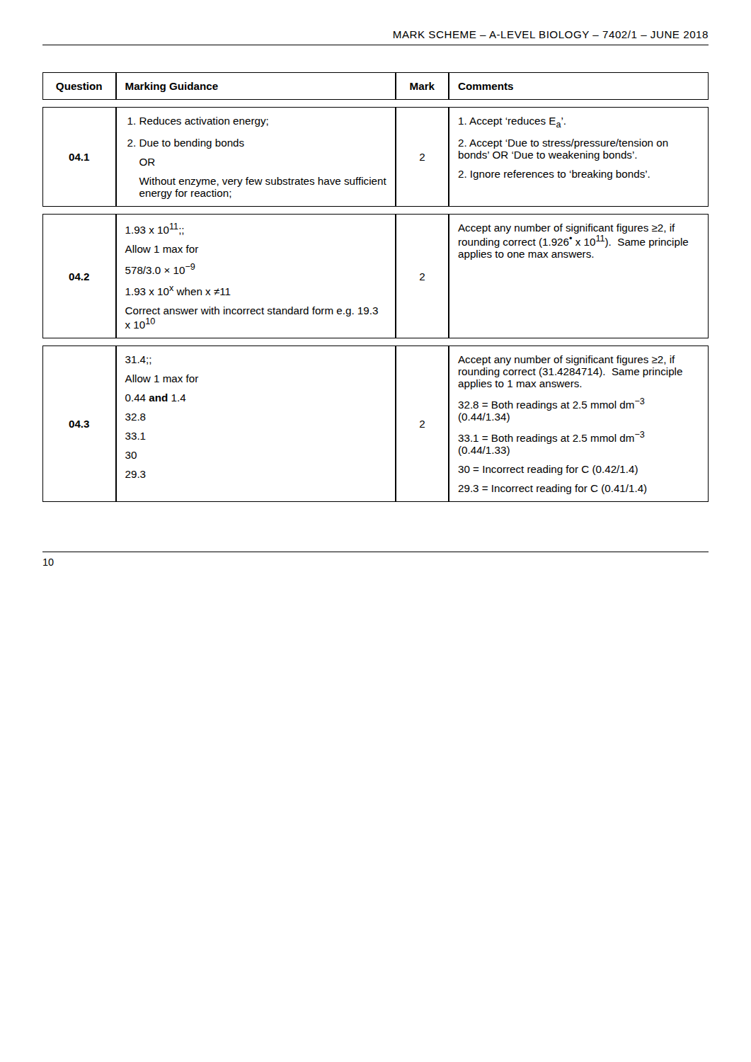MARK SCHEME – A-LEVEL BIOLOGY – 7402/1 – JUNE 2018
| Question | Marking Guidance | Mark | Comments |
| --- | --- | --- | --- |
| 04.1 | Reduces activation energy; Due to bending bonds OR Without enzyme, very few substrates have sufficient energy for reaction; | 2 | 1. Accept ‘reduces E a ’. 2. Accept ‘Due to stress/pressure/tension on bonds’ OR ‘Due to weakening bonds’. 2. Ignore references to ‘breaking bonds’. |
| 04.2 | 1.93 x 10 11 ;; Allow 1 max for 578/3.0 × 10 −9 1.93 x 10 x when x ≠11 Correct answer with incorrect standard form e.g. 19.3 x 10 10 | 2 | Accept any number of significant figures ≥2, if rounding correct (1.926 • x 10 11 ). Same principle applies to one max answers. |
| 04.3 | 31.4;; Allow 1 max for 0.44 and 1.4 32.8 33.1 30 29.3 | 2 | Accept any number of significant figures ≥2, if rounding correct (31.4284714). Same principle applies to 1 max answers. 32.8 = Both readings at 2.5 mmol dm −3 (0.44/1.34) 33.1 = Both readings at 2.5 mmol dm −3 (0.44/1.33) 30 = Incorrect reading for C (0.42/1.4) 29.3 = Incorrect reading for C (0.41/1.4) |
10